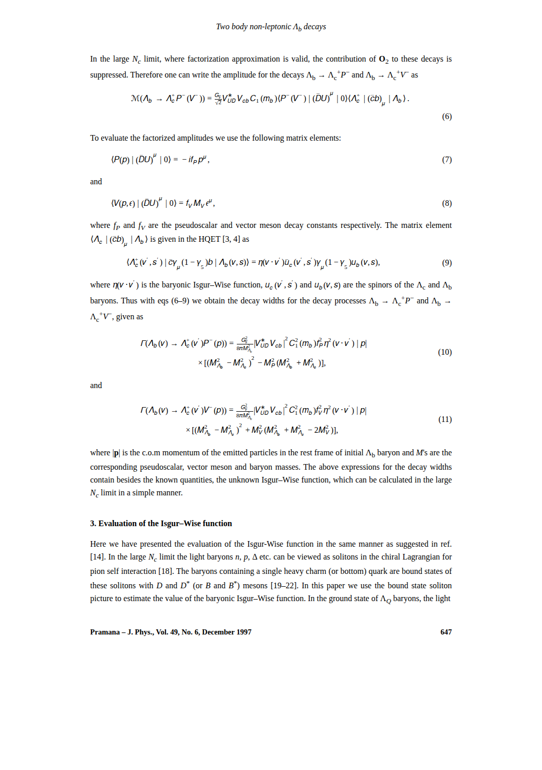Two body non-leptonic Λb decays
In the large Nc limit, where factorization approximation is valid, the contribution of O2 to these decays is suppressed. Therefore one can write the amplitude for the decays Λb → Λc+P− and Λb → Λc+V− as
ℳ(Λb→Λc+P−(V−)) = GF2 VUD∗ Vcb C1(mb) ⟨P−(V−)|(D¯U)μ|0⟩ ⟨Λc+|(c¯b)μ|Λb⟩ .
(6)
To evaluate the factorized amplitudes we use the following matrix elements:
⟨P(p)|(D¯U)μ|0⟩ = −ifPpμ,
(7)
and
⟨V(p,ϵ)|(D¯U)μ|0⟩ = fVMVϵμ,
(8)
where fP and fV are the pseudoscalar and vector meson decay constants respectively. The matrix element ⟨Λc|(c¯b)μ|Λb⟩ is given in the HQET [3, 4] as
⟨Λc+(v′,s′)| c¯γμ(1−γ5)b |Λb(v,s)⟩ = η(v⋅v′) u¯c(v′,s′) γμ(1−γ5) ub(v,s),
(9)
where η(v⋅v′) is the baryonic Isgur–Wise function, uc(v′,s′) and ub(v,s) are the spinors of the Λc and Λb baryons. Thus with eqs (6–9) we obtain the decay widths for the decay processes Λb → Λc+P− and Λb → Λc+V−, given as
Γ(Λb(v)→Λc+(v′)P−(p)) = GF28πMΛb2 |VUD∗Vcb|2 C12(mb) fP2 η2(v⋅v′) |p| × [ (MΛb2−MΛc2)2 − MP2 (MΛb2+MΛc2) ],
(10)
and
Γ(Λb(v)→Λc+(v′)V−(p)) = GF28πMΛb2 |VUD∗Vcb|2 C12(mb) fV2 η2(v⋅v′) |p| × [ (MΛb2−MΛc2)2 + MV2 (MΛb2+MΛc2−2MV2) ],
(11)
where |p| is the c.o.m momentum of the emitted particles in the rest frame of initial Λb baryon and M's are the corresponding pseudoscalar, vector meson and baryon masses. The above expressions for the decay widths contain besides the known quantities, the unknown Isgur–Wise function, which can be calculated in the large Nc limit in a simple manner.
3. Evaluation of the Isgur–Wise function
Here we have presented the evaluation of the Isgur-Wise function in the same manner as suggested in ref. [14]. In the large Nc limit the light baryons n, p, Δ etc. can be viewed as solitons in the chiral Lagrangian for pion self interaction [18]. The baryons containing a single heavy charm (or bottom) quark are bound states of these solitons with D and D* (or B and B*) mesons [19–22]. In this paper we use the bound state soliton picture to estimate the value of the baryonic Isgur–Wise function. In the ground state of ΛQ baryons, the light
Pramana – J. Phys., Vol. 49, No. 6, December 1997 647